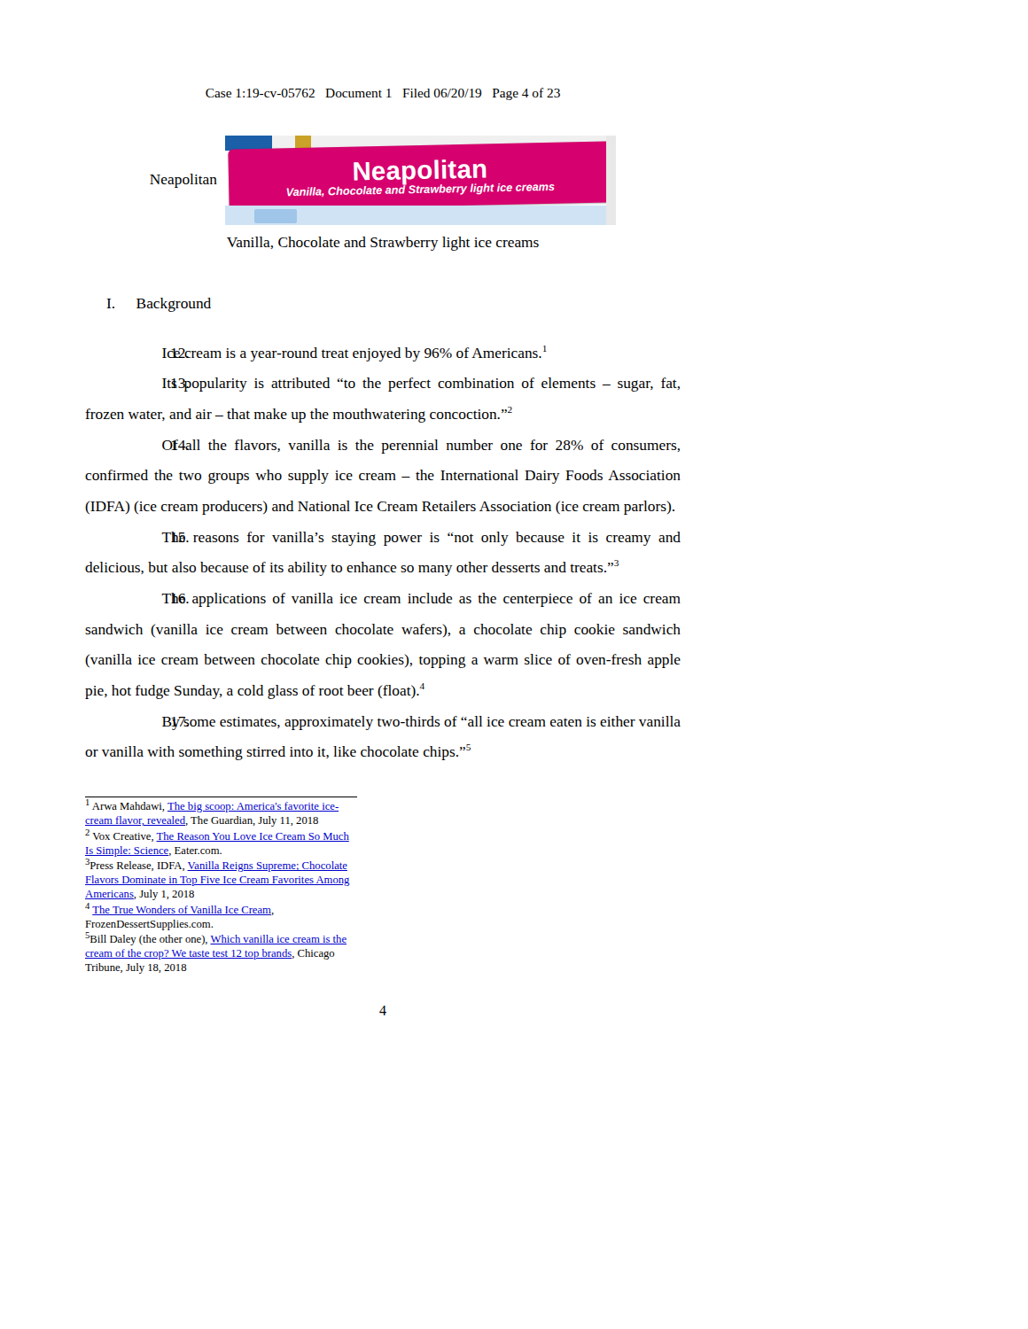Case 1:19-cv-05762 Document 1 Filed 06/20/19 Page 4 of 23
Neapolitan
Neapolitan
Vanilla, Chocolate and Strawberry light ice creams
Vanilla, Chocolate and Strawberry light ice creams
I. Background
12. Ice cream is a year-round treat enjoyed by 96% of Americans.1
13. Its popularity is attributed “to the perfect combination of elements – sugar, fat, frozen water, and air – that make up the mouthwatering concoction.”2
14. Of all the flavors, vanilla is the perennial number one for 28% of consumers, confirmed the two groups who supply ice cream – the International Dairy Foods Association (IDFA) (ice cream producers) and National Ice Cream Retailers Association (ice cream parlors).
15. The reasons for vanilla’s staying power is “not only because it is creamy and delicious, but also because of its ability to enhance so many other desserts and treats.”3
16. The applications of vanilla ice cream include as the centerpiece of an ice cream sandwich (vanilla ice cream between chocolate wafers), a chocolate chip cookie sandwich (vanilla ice cream between chocolate chip cookies), topping a warm slice of oven-fresh apple pie, hot fudge Sunday, a cold glass of root beer (float).4
17. By some estimates, approximately two-thirds of “all ice cream eaten is either vanilla or vanilla with something stirred into it, like chocolate chips.”5
1 Arwa Mahdawi, The big scoop: America's favorite ice-cream flavor, revealed, The Guardian, July 11, 2018
2 Vox Creative, The Reason You Love Ice Cream So Much Is Simple: Science, Eater.com.
3Press Release, IDFA, Vanilla Reigns Supreme; Chocolate Flavors Dominate in Top Five Ice Cream Favorites Among Americans, July 1, 2018
4 The True Wonders of Vanilla Ice Cream, FrozenDessertSupplies.com.
5Bill Daley (the other one), Which vanilla ice cream is the cream of the crop? We taste test 12 top brands, Chicago Tribune, July 18, 2018
4